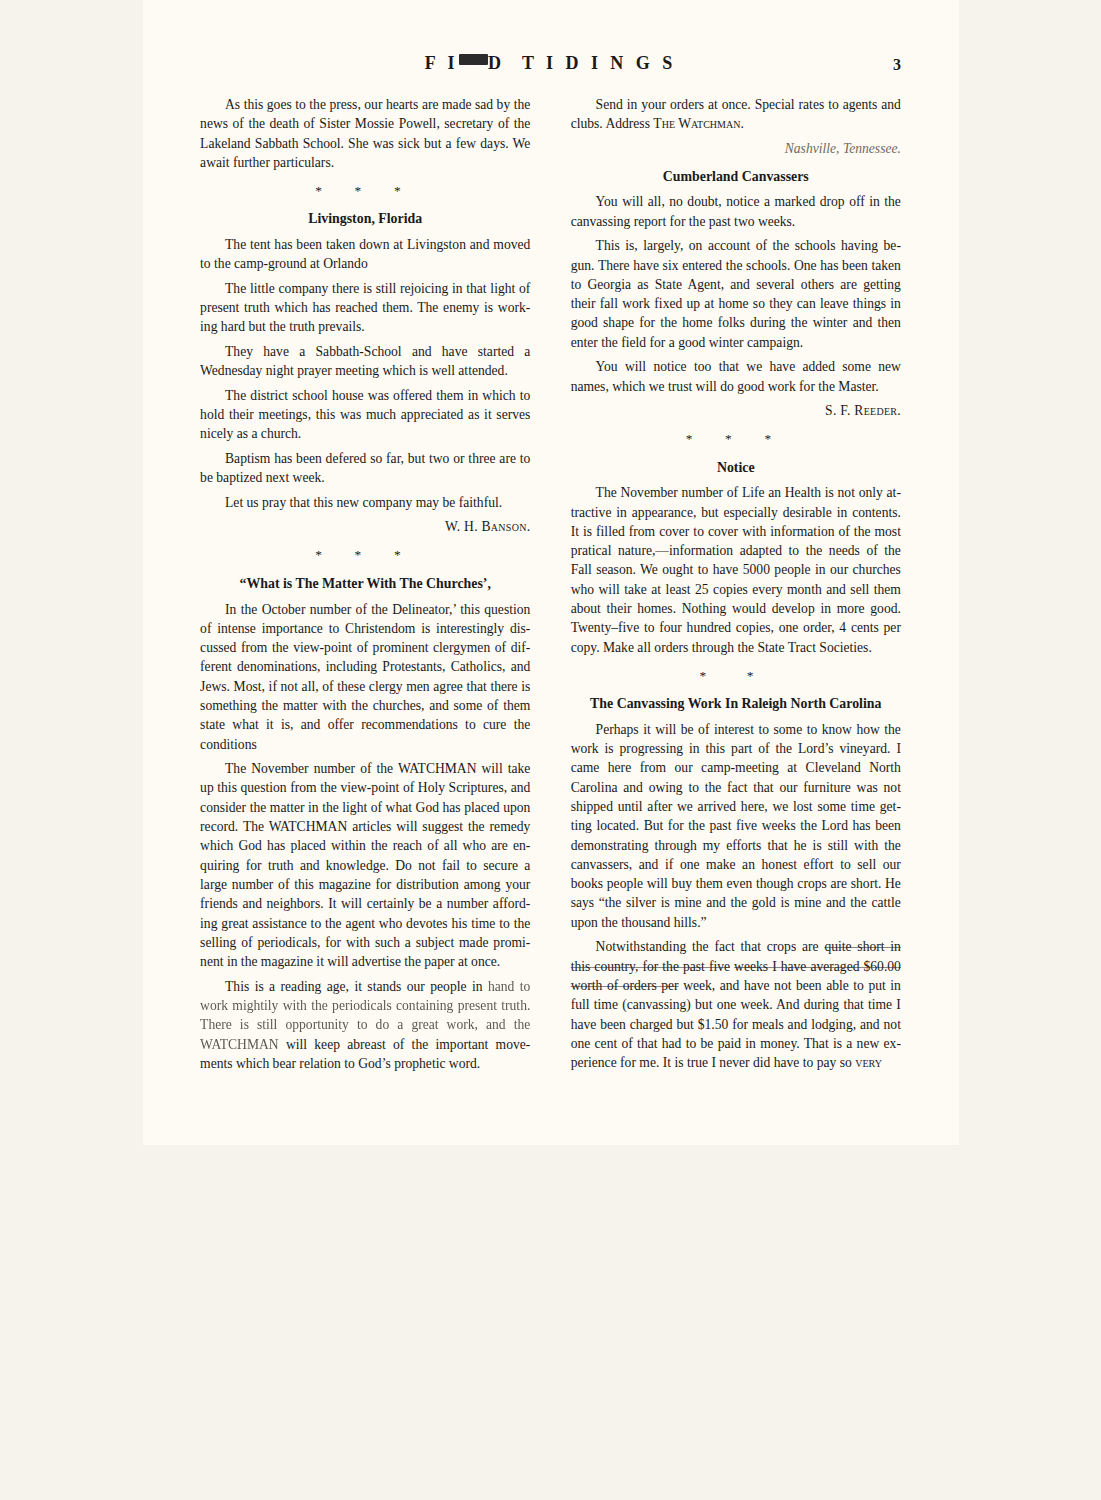F I D T I D I N G S
3
As this goes to the press, our hearts are made sad by the news of the death of Sister Mossie Powell, secretary of the Lakeland Sabbath School. She was sick but a few days. We await further particulars.
* * *
Livingston, Florida
The tent has been taken down at Livingston and moved to the camp-ground at Orlando
The little company there is still rejoicing in that light of present truth which has reached them. The enemy is working hard but the truth prevails.
They have a Sabbath-School and have started a Wednesday night prayer meeting which is well attended.
The district school house was offered them in which to hold their meetings, this was much appreciated as it serves nicely as a church.
Baptism has been defered so far, but two or three are to be baptized next week.
Let us pray that this new company may be faithful.
W. H. Banson.
* * *
“What is The Matter With The Churches’,
In the October number of the Delineator,’ this question of intense importance to Christendom is interestingly discussed from the view-point of prominent clergymen of different denominations, including Protestants, Catholics, and Jews. Most, if not all, of these clergy men agree that there is something the matter with the churches, and some of them state what it is, and offer recommendations to cure the conditions
The November number of the WATCHMAN will take up this question from the view-point of Holy Scriptures, and consider the matter in the light of what God has placed upon record. The WATCHMAN articles will suggest the remedy which God has placed within the reach of all who are enquiring for truth and knowledge. Do not fail to secure a large number of this magazine for distribution among your friends and neighbors. It will certainly be a number affording great assistance to the agent who devotes his time to the selling of periodicals, for with such a subject made prominent in the magazine it will advertise the paper at once.
This is a reading age, it stands our people in hand to work mightily with the periodicals containing present truth. There is still opportunity to do a great work, and the WATCHMAN will keep abreast of the important movements which bear relation to God’s prophetic word.
Send in your orders at once. Special rates to agents and clubs. Address The Watchman.
Nashville, Tennessee.
Cumberland Canvassers
You will all, no doubt, notice a marked drop off in the canvassing report for the past two weeks.
This is, largely, on account of the schools having begun. There have six entered the schools. One has been taken to Georgia as State Agent, and several others are getting their fall work fixed up at home so they can leave things in good shape for the home folks during the winter and then enter the field for a good winter campaign.
You will notice too that we have added some new names, which we trust will do good work for the Master.
S. F. Reeder.
* * *
Notice
The November number of Life an Health is not only attractive in appearance, but especially desirable in contents. It is filled from cover to cover with information of the most pratical nature,—information adapted to the needs of the Fall season. We ought to have 5000 people in our churches who will take at least 25 copies every month and sell them about their homes. Nothing would develop in more good. Twenty–five to four hundred copies, one order, 4 cents per copy. Make all orders through the State Tract Societies.
* *
The Canvassing Work In Raleigh North Carolina
Perhaps it will be of interest to some to know how the work is progressing in this part of the Lord’s vineyard. I came here from our camp-meeting at Cleveland North Carolina and owing to the fact that our furniture was not shipped until after we arrived here, we lost some time getting located. But for the past five weeks the Lord has been demonstrating through my efforts that he is still with the canvassers, and if one make an honest effort to sell our books people will buy them even though crops are short. He says “the silver is mine and the gold is mine and the cattle upon the thousand hills.”
Notwithstanding the fact that crops are quite short in this country, for the past five weeks I have averaged $60.00 worth of orders per week, and have not been able to put in full time (canvassing) but one week. And during that time I have been charged but $1.50 for meals and lodging, and not one cent of that had to be paid in money. That is a new experience for me. It is true I never did have to pay so very